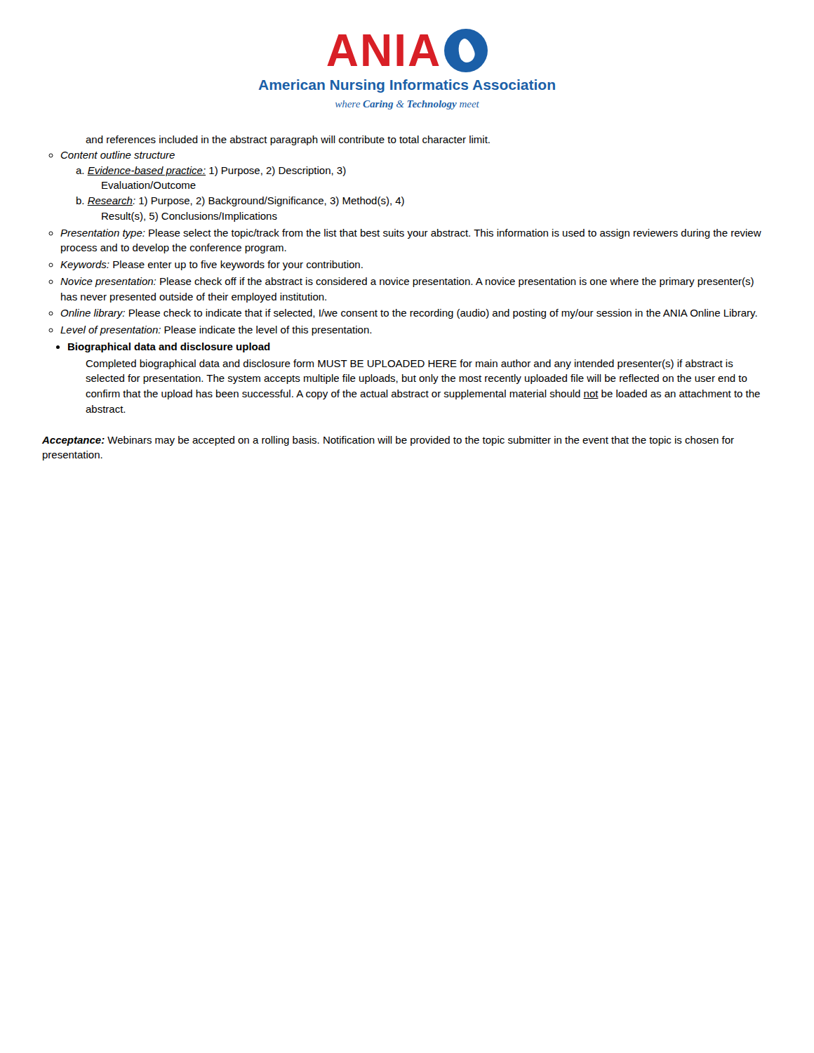ANIA
American Nursing Informatics Association
where Caring & Technology meet
and references included in the abstract paragraph will contribute to total character limit.
Content outline structure
a. Evidence-based practice: 1) Purpose, 2) Description, 3) Evaluation/Outcome
b. Research: 1) Purpose, 2) Background/Significance, 3) Method(s), 4) Result(s), 5) Conclusions/Implications
Presentation type: Please select the topic/track from the list that best suits your abstract. This information is used to assign reviewers during the review process and to develop the conference program.
Keywords: Please enter up to five keywords for your contribution.
Novice presentation: Please check off if the abstract is considered a novice presentation. A novice presentation is one where the primary presenter(s) has never presented outside of their employed institution.
Online library: Please check to indicate that if selected, I/we consent to the recording (audio) and posting of my/our session in the ANIA Online Library.
Level of presentation: Please indicate the level of this presentation.
Biographical data and disclosure upload
Completed biographical data and disclosure form MUST BE UPLOADED HERE for main author and any intended presenter(s) if abstract is selected for presentation. The system accepts multiple file uploads, but only the most recently uploaded file will be reflected on the user end to confirm that the upload has been successful. A copy of the actual abstract or supplemental material should not be loaded as an attachment to the abstract.
Acceptance: Webinars may be accepted on a rolling basis. Notification will be provided to the topic submitter in the event that the topic is chosen for presentation.